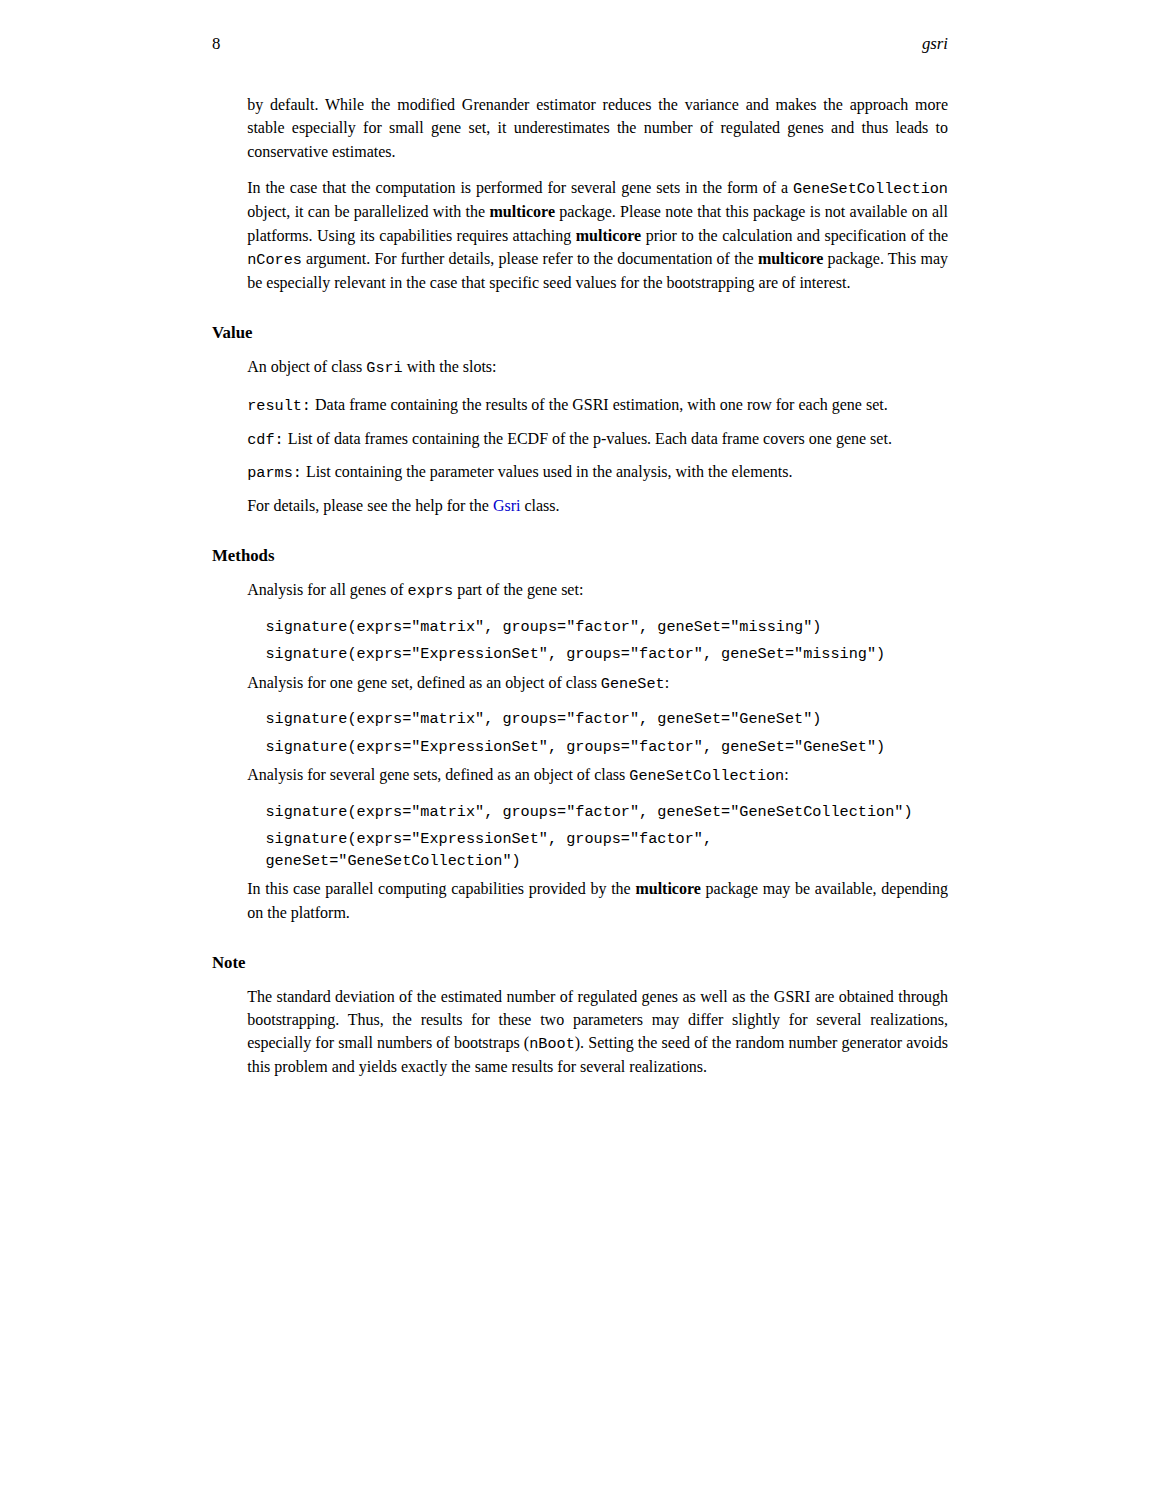8 gsri
by default. While the modified Grenander estimator reduces the variance and makes the approach more stable especially for small gene set, it underestimates the number of regulated genes and thus leads to conservative estimates.
In the case that the computation is performed for several gene sets in the form of a GeneSetCollection object, it can be parallelized with the multicore package. Please note that this package is not available on all platforms. Using its capabilities requires attaching multicore prior to the calculation and specification of the nCores argument. For further details, please refer to the documentation of the multicore package. This may be especially relevant in the case that specific seed values for the bootstrapping are of interest.
Value
An object of class Gsri with the slots:
result: Data frame containing the results of the GSRI estimation, with one row for each gene set.
cdf: List of data frames containing the ECDF of the p-values. Each data frame covers one gene set.
parms: List containing the parameter values used in the analysis, with the elements.
For details, please see the help for the Gsri class.
Methods
Analysis for all genes of exprs part of the gene set:
signature(exprs="matrix", groups="factor", geneSet="missing")
signature(exprs="ExpressionSet", groups="factor", geneSet="missing")
Analysis for one gene set, defined as an object of class GeneSet:
signature(exprs="matrix", groups="factor", geneSet="GeneSet")
signature(exprs="ExpressionSet", groups="factor", geneSet="GeneSet")
Analysis for several gene sets, defined as an object of class GeneSetCollection:
signature(exprs="matrix", groups="factor", geneSet="GeneSetCollection")
signature(exprs="ExpressionSet", groups="factor", geneSet="GeneSetCollection")
In this case parallel computing capabilities provided by the multicore package may be available, depending on the platform.
Note
The standard deviation of the estimated number of regulated genes as well as the GSRI are obtained through bootstrapping. Thus, the results for these two parameters may differ slightly for several realizations, especially for small numbers of bootstraps (nBoot). Setting the seed of the random number generator avoids this problem and yields exactly the same results for several realizations.